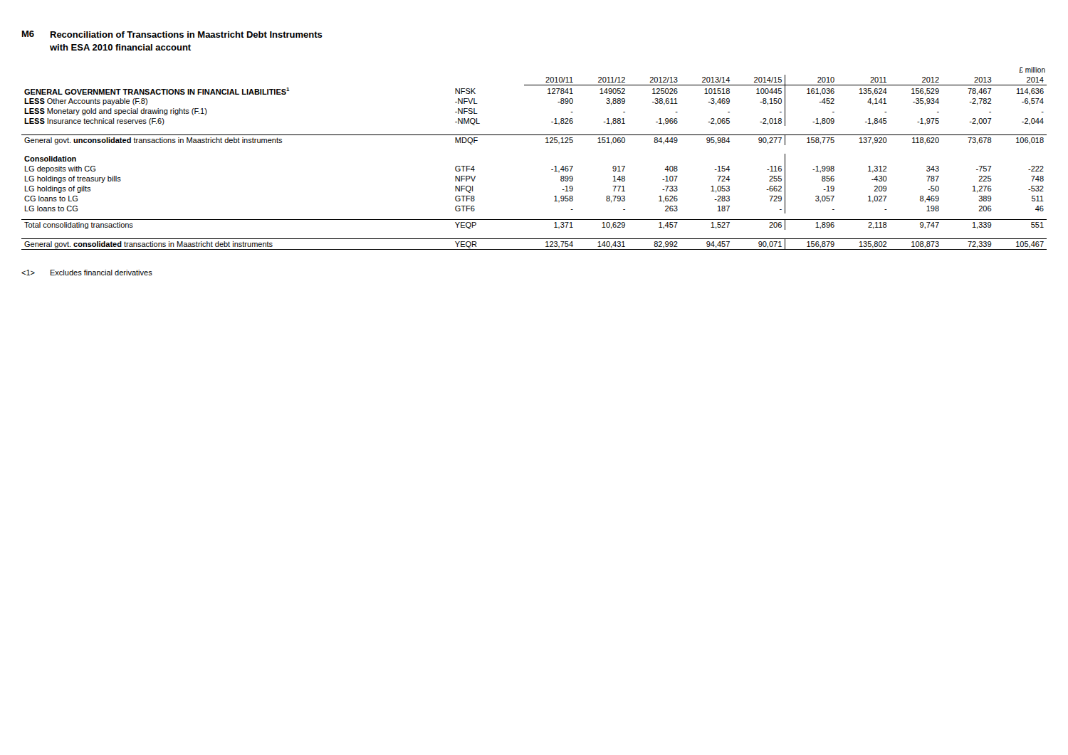M6
Reconciliation of Transactions in Maastricht Debt Instruments
with ESA 2010 financial account
£ million
| | | 2010/11 | 2011/12 | 2012/13 | 2013/14 | 2014/15 | 2010 | 2011 | 2012 | 2013 | 2014 |
| --- | --- | --- | --- | --- | --- | --- | --- | --- | --- | --- | --- |
| GENERAL GOVERNMENT TRANSACTIONS IN FINANCIAL LIABILITIES 1 | NFSK | 127841 | 149052 | 125026 | 101518 | 100445 | 161,036 | 135,624 | 156,529 | 78,467 | 114,636 |
| LESS Other Accounts payable (F.8) | -NFVL | -890 | 3,889 | -38,611 | -3,469 | -8,150 | -452 | 4,141 | -35,934 | -2,782 | -6,574 |
| LESS Monetary gold and special drawing rights (F.1) | -NFSL | - | - | - | - | - | - | - | - | - | - |
| LESS Insurance technical reserves (F.6) | -NMQL | -1,826 | -1,881 | -1,966 | -2,065 | -2,018 | -1,809 | -1,845 | -1,975 | -2,007 | -2,044 |
| General govt. unconsolidated transactions in Maastricht debt instruments | MDQF | 125,125 | 151,060 | 84,449 | 95,984 | 90,277 | 158,775 | 137,920 | 118,620 | 73,678 | 106,018 |
| Consolidation | | | | | | | | | | | |
| LG deposits with CG | GTF4 | -1,467 | 917 | 408 | -154 | -116 | -1,998 | 1,312 | 343 | -757 | -222 |
| LG holdings of treasury bills | NFPV | 899 | 148 | -107 | 724 | 255 | 856 | -430 | 787 | 225 | 748 |
| LG holdings of gilts | NFQI | -19 | 771 | -733 | 1,053 | -662 | -19 | 209 | -50 | 1,276 | -532 |
| CG loans to LG | GTF8 | 1,958 | 8,793 | 1,626 | -283 | 729 | 3,057 | 1,027 | 8,469 | 389 | 511 |
| LG loans to CG | GTF6 | - | - | 263 | 187 | - | - | - | 198 | 206 | 46 |
| Total consolidating transactions | YEQP | 1,371 | 10,629 | 1,457 | 1,527 | 206 | 1,896 | 2,118 | 9,747 | 1,339 | 551 |
| General govt. consolidated transactions in Maastricht debt instruments | YEQR | 123,754 | 140,431 | 82,992 | 94,457 | 90,071 | 156,879 | 135,802 | 108,873 | 72,339 | 105,467 |
<1>Excludes financial derivatives